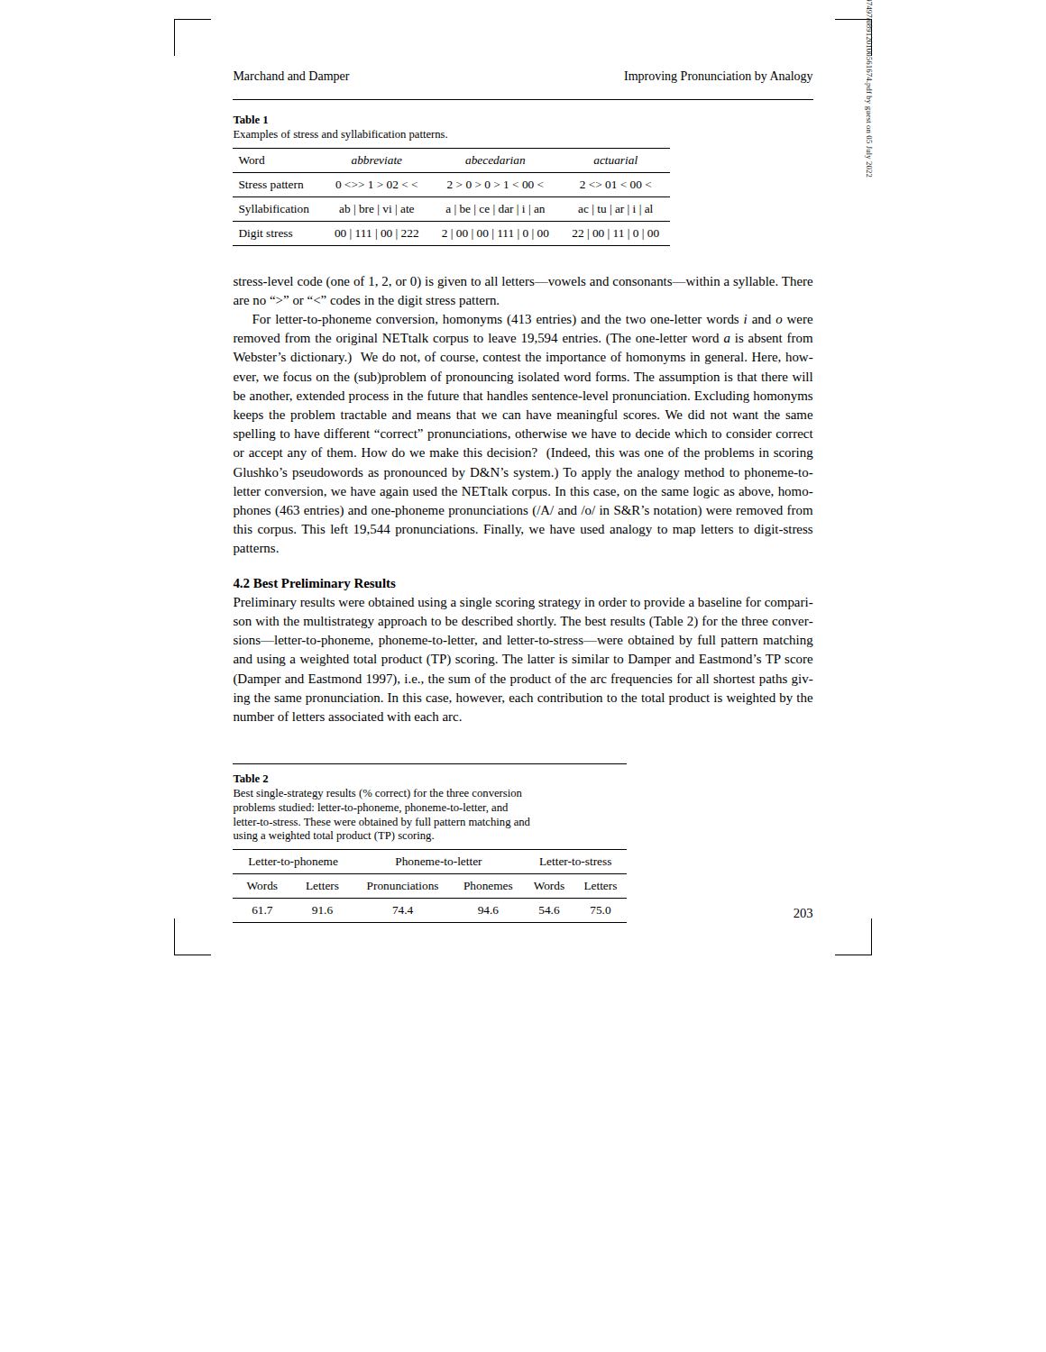Downloaded from http://direct.mit.edu/coli/article-pdf/26/2/195/1797497/089120100561674.pdf by guest on 05 July 2022
Marchand and Damper
Improving Pronunciation by Analogy
Table 1
Examples of stress and syllabification patterns.
| Word | abbreviate | abecedarian | actuarial |
| --- | --- | --- | --- |
| Stress pattern | 0 <>> 1 > 02 < < | 2 > 0 > 0 > 1 < 00 < | 2 <> 01 < 00 < |
| Syllabification | ab / bre / vi / ate | a / be / ce / dar / i / an | ac / tu / ar / i / al |
| Digit stress | 00 / 111 / 00 / 222 | 2 / 00 / 00 / 111 / 0 / 00 | 22 / 00 / 11 / 0 / 00 |
stress-level code (one of 1, 2, or 0) is given to all letters—vowels and consonants—within a syllable. There are no “>” or “<” codes in the digit stress pattern.
For letter-to-phoneme conversion, homonyms (413 entries) and the two one-letter words i and o were removed from the original NETtalk corpus to leave 19,594 entries. (The one-letter word a is absent from Webster’s dictionary.) We do not, of course, contest the importance of homonyms in general. Here, however, we focus on the (sub)problem of pronouncing isolated word forms. The assumption is that there will be another, extended process in the future that handles sentence-level pronunciation. Excluding homonyms keeps the problem tractable and means that we can have meaningful scores. We did not want the same spelling to have different “correct” pronunciations, otherwise we have to decide which to consider correct or accept any of them. How do we make this decision? (Indeed, this was one of the problems in scoring Glushko’s pseudowords as pronounced by D&N’s system.) To apply the analogy method to phoneme-to-letter conversion, we have again used the NETtalk corpus. In this case, on the same logic as above, homophones (463 entries) and one-phoneme pronunciations (/A/ and /o/ in S&R’s notation) were removed from this corpus. This left 19,544 pronunciations. Finally, we have used analogy to map letters to digit-stress patterns.
4.2 Best Preliminary Results
Preliminary results were obtained using a single scoring strategy in order to provide a baseline for comparison with the multistrategy approach to be described shortly. The best results (Table 2) for the three conversions—letter-to-phoneme, phoneme-to-letter, and letter-to-stress—were obtained by full pattern matching and using a weighted total product (TP) scoring. The latter is similar to Damper and Eastmond’s TP score (Damper and Eastmond 1997), i.e., the sum of the product of the arc frequencies for all shortest paths giving the same pronunciation. In this case, however, each contribution to the total product is weighted by the number of letters associated with each arc.
Table 2
Best single-strategy results (% correct) for the three conversion
problems studied: letter-to-phoneme, phoneme-to-letter, and
letter-to-stress. These were obtained by full pattern matching and
using a weighted total product (TP) scoring.
| Letter-to-phoneme | Phoneme-to-letter | Letter-to-stress |
| Words | Letters | Pronunciations | Phonemes | Words | Letters |
| 61.7 | 91.6 | 74.4 | 94.6 | 54.6 | 75.0 |
203